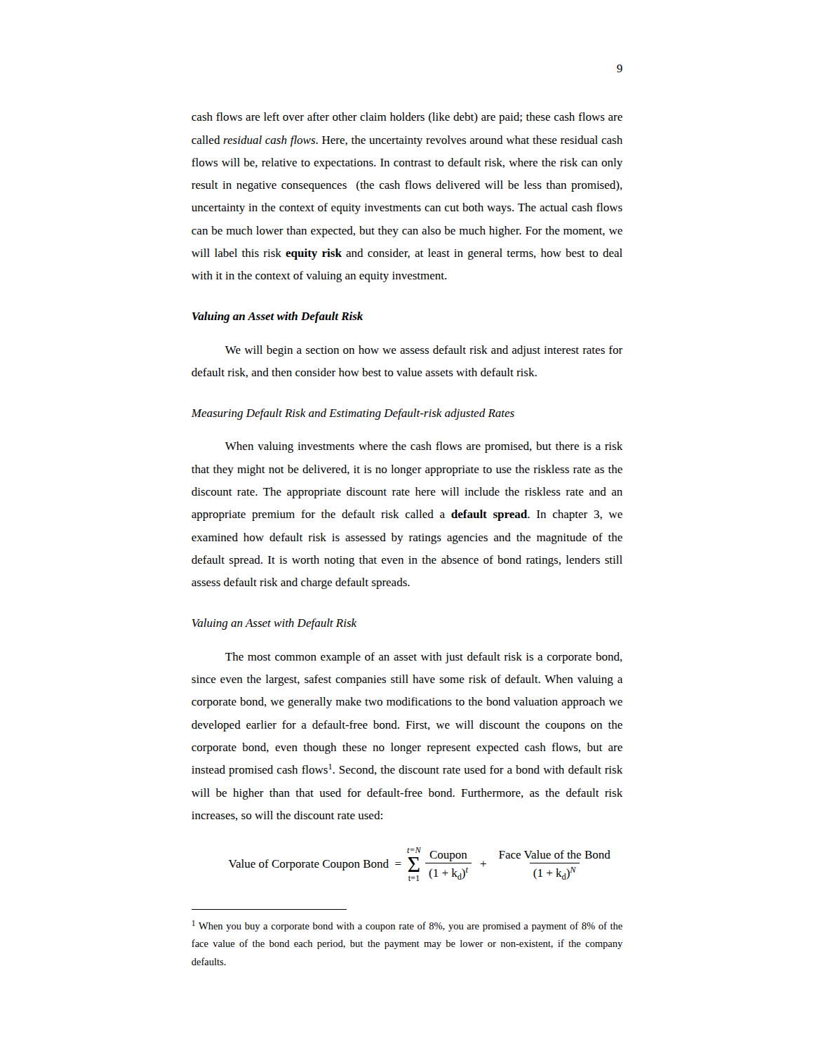9
cash flows are left over after other claim holders (like debt) are paid; these cash flows are called residual cash flows. Here, the uncertainty revolves around what these residual cash flows will be, relative to expectations. In contrast to default risk, where the risk can only result in negative consequences (the cash flows delivered will be less than promised), uncertainty in the context of equity investments can cut both ways. The actual cash flows can be much lower than expected, but they can also be much higher. For the moment, we will label this risk equity risk and consider, at least in general terms, how best to deal with it in the context of valuing an equity investment.
Valuing an Asset with Default Risk
We will begin a section on how we assess default risk and adjust interest rates for default risk, and then consider how best to value assets with default risk.
Measuring Default Risk and Estimating Default-risk adjusted Rates
When valuing investments where the cash flows are promised, but there is a risk that they might not be delivered, it is no longer appropriate to use the riskless rate as the discount rate. The appropriate discount rate here will include the riskless rate and an appropriate premium for the default risk called a default spread. In chapter 3, we examined how default risk is assessed by ratings agencies and the magnitude of the default spread. It is worth noting that even in the absence of bond ratings, lenders still assess default risk and charge default spreads.
Valuing an Asset with Default Risk
The most common example of an asset with just default risk is a corporate bond, since even the largest, safest companies still have some risk of default. When valuing a corporate bond, we generally make two modifications to the bond valuation approach we developed earlier for a default-free bond. First, we will discount the coupons on the corporate bond, even though these no longer represent expected cash flows, but are instead promised cash flows1. Second, the discount rate used for a bond with default risk will be higher than that used for default-free bond. Furthermore, as the default risk increases, so will the discount rate used:
Value of Corporate Coupon Bond = t=N Σ t=1 Coupon (1 + kd)t + Face Value of the Bond (1 + kd)N
1 When you buy a corporate bond with a coupon rate of 8%, you are promised a payment of 8% of the face value of the bond each period, but the payment may be lower or non-existent, if the company defaults.